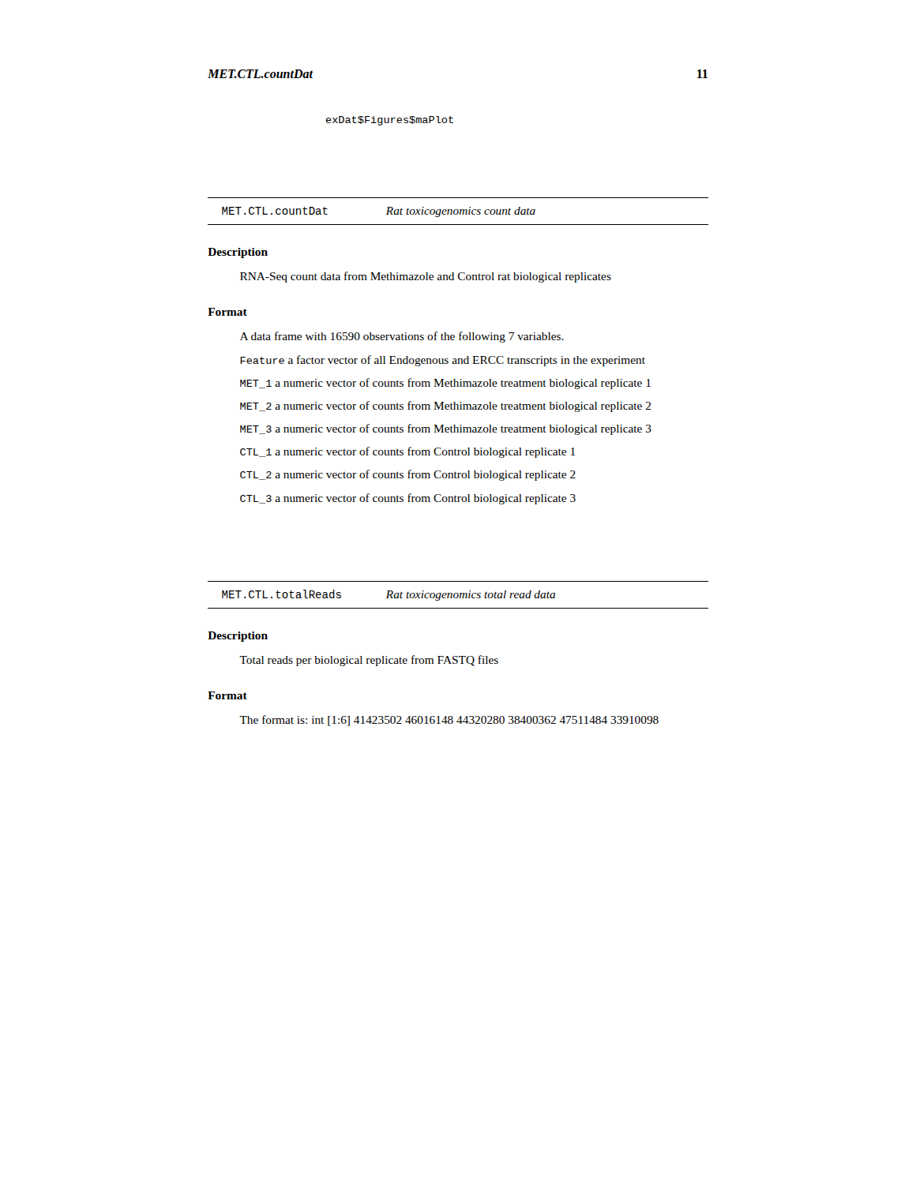MET.CTL.countDat 11
exDat$Figures$maPlot
MET.CTL.countDat Rat toxicogenomics count data
Description
RNA-Seq count data from Methimazole and Control rat biological replicates
Format
A data frame with 16590 observations of the following 7 variables.
Feature a factor vector of all Endogenous and ERCC transcripts in the experiment
MET_1 a numeric vector of counts from Methimazole treatment biological replicate 1
MET_2 a numeric vector of counts from Methimazole treatment biological replicate 2
MET_3 a numeric vector of counts from Methimazole treatment biological replicate 3
CTL_1 a numeric vector of counts from Control biological replicate 1
CTL_2 a numeric vector of counts from Control biological replicate 2
CTL_3 a numeric vector of counts from Control biological replicate 3
MET.CTL.totalReads Rat toxicogenomics total read data
Description
Total reads per biological replicate from FASTQ files
Format
The format is: int [1:6] 41423502 46016148 44320280 38400362 47511484 33910098